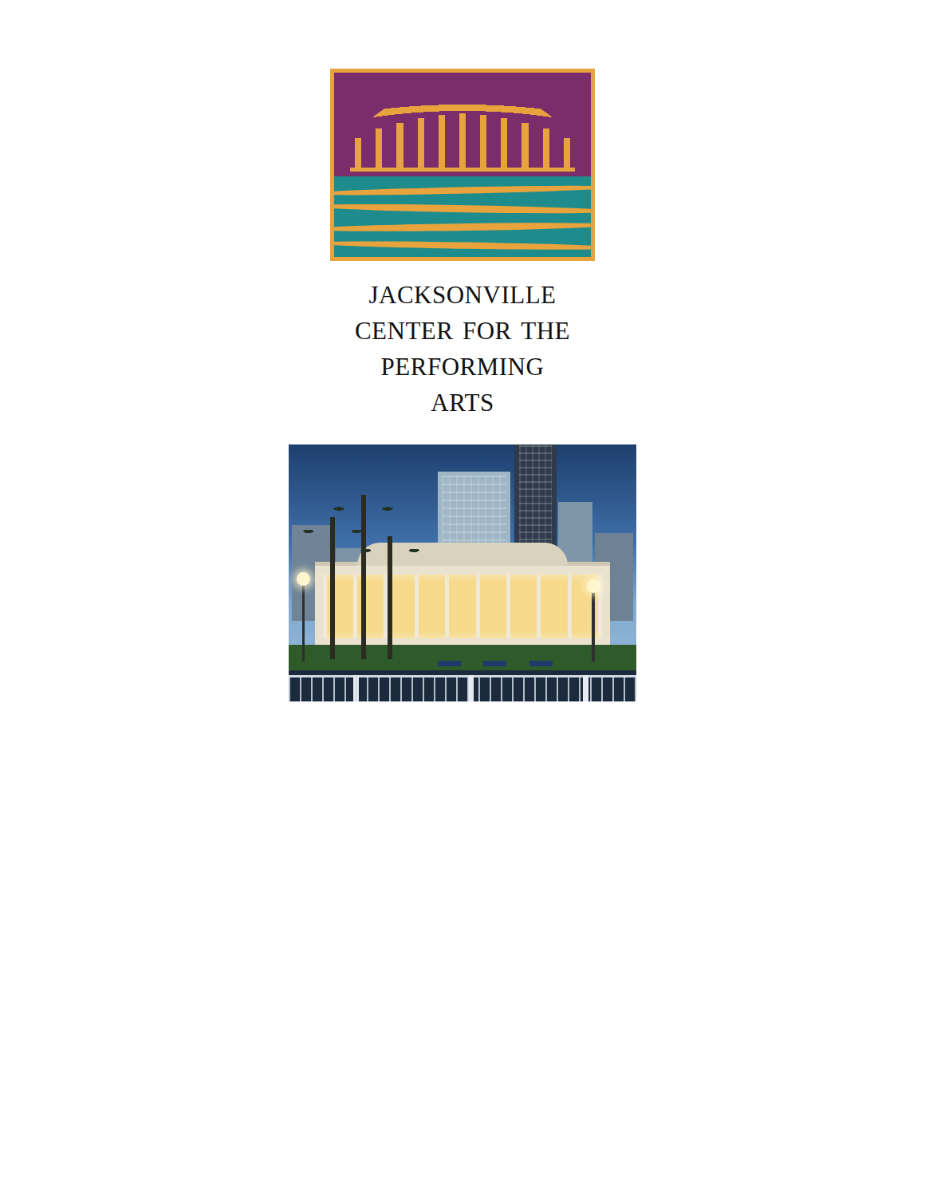Jacksonville Center For The Performing Arts